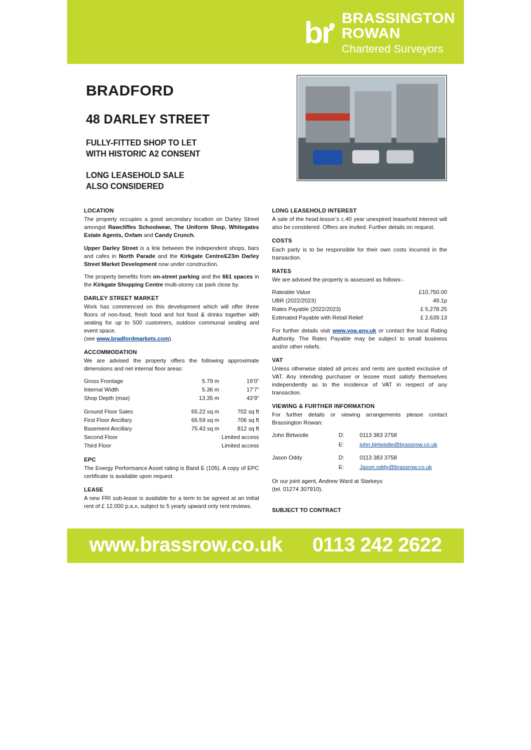br
BRASSINGTON ROWAN Chartered Surveyors
BRADFORD
48 DARLEY STREET
FULLY-FITTED SHOP TO LET
WITH HISTORIC A2 CONSENT
LONG LEASEHOLD SALE
ALSO CONSIDERED
Location
The property occupies a good secondary location on Darley Street amongst Rawcliffes Schoolwear, The Uniform Shop, Whitegates Estate Agents, Oxfam and Candy Crunch.
Upper Darley Street is a link between the independent shops, bars and cafes in North Parade and the Kirkgate Centre/£23m Darley Street Market Development now under construction.
The property benefits from on-street parking and the 661 spaces in the Kirkgate Shopping Centre multi-storey car park close by.
Darley Street Market
Work has commenced on this development which will offer three floors of non-food, fresh food and hot food & drinks together with seating for up to 500 customers, outdoor communal seating and event space.
(see www.bradfordmarkets.com).
Accommodation
We are advised the property offers the following approximate dimensions and net internal floor areas:
| Gross Frontage | 5.79 m | 19’0” |
| Internal Width | 5.36 m | 17’7” |
| Shop Depth (max) | 13.35 m | 43’9” |
| Ground Floor Sales | 65.22 sq m | 702 sq ft |
| First Floor Ancillary | 66.59 sq m | 706 sq ft |
| Basement Ancillary | 75.43 sq m | 812 sq ft |
| Second Floor | Limited access |
| Third Floor | Limited access |
EPC
The Energy Performance Asset rating is Band E (105). A copy of EPC certificate is available upon request.
Lease
A new FRI sub-lease is available for a term to be agreed at an initial rent of £ 12,000 p.a.x, subject to 5 yearly upward only rent reviews.
Long Leasehold Interest
A sale of the head-lessor’s c.40 year unexpired leasehold interest will also be considered. Offers are invited. Further details on request.
Costs
Each party is to be responsible for their own costs incurred in the transaction.
Rates
We are advised the property is assessed as follows:-
| Rateable Value | £10,750.00 |
| UBR (2022/2023) | 49.1p |
| Rates Payable (2022/2023) | £ 5,278.25 |
| Estimated Payable with Retail Relief | £ 2,639.13 |
For further details visit www.voa.gov.uk or contact the local Rating Authority. The Rates Payable may be subject to small business and/or other reliefs.
VAT
Unless otherwise stated all prices and rents are quoted exclusive of VAT. Any intending purchaser or lessee must satisfy themselves independently as to the incidence of VAT in respect of any transaction.
Viewing & Further Information
For further details or viewing arrangements please contact Brassington Rowan:
| John Birtwistle | D: | 0113 383 3758 |
| | E: | john.birtwistle@brassrow.co.uk |
| Jason Oddy | D: | 0113 383 3758 |
| | E: | Jason.oddy@brassrow.co.uk |
Or our joint agent, Andrew Ward at Starkeys
(tel. 01274 307910).
Subject to Contract
www.brassrow.co.uk 0113 242 2622